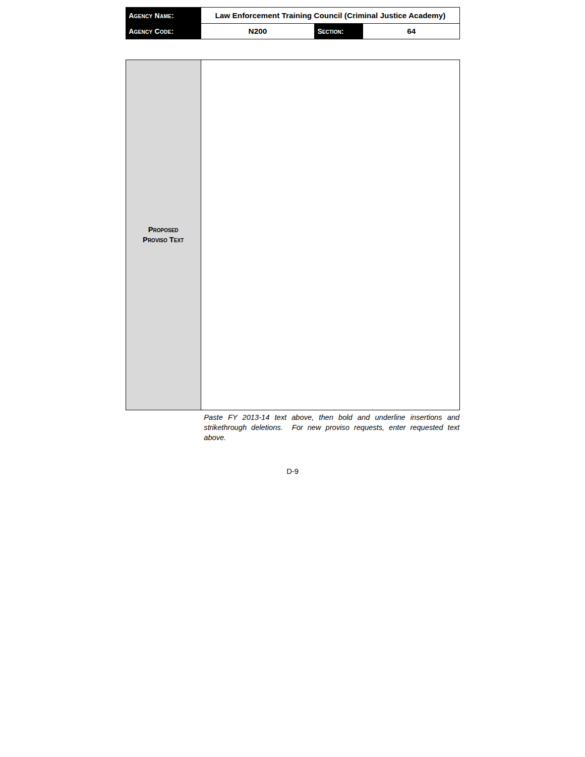| Agency Name: | Law Enforcement Training Council (Criminal Justice Academy) |
| Agency Code: | N200 | Section: | 64 |
| Proposed Proviso Text | |
Paste FY 2013-14 text above, then bold and underline insertions and strikethrough deletions. For new proviso requests, enter requested text above.
D-9